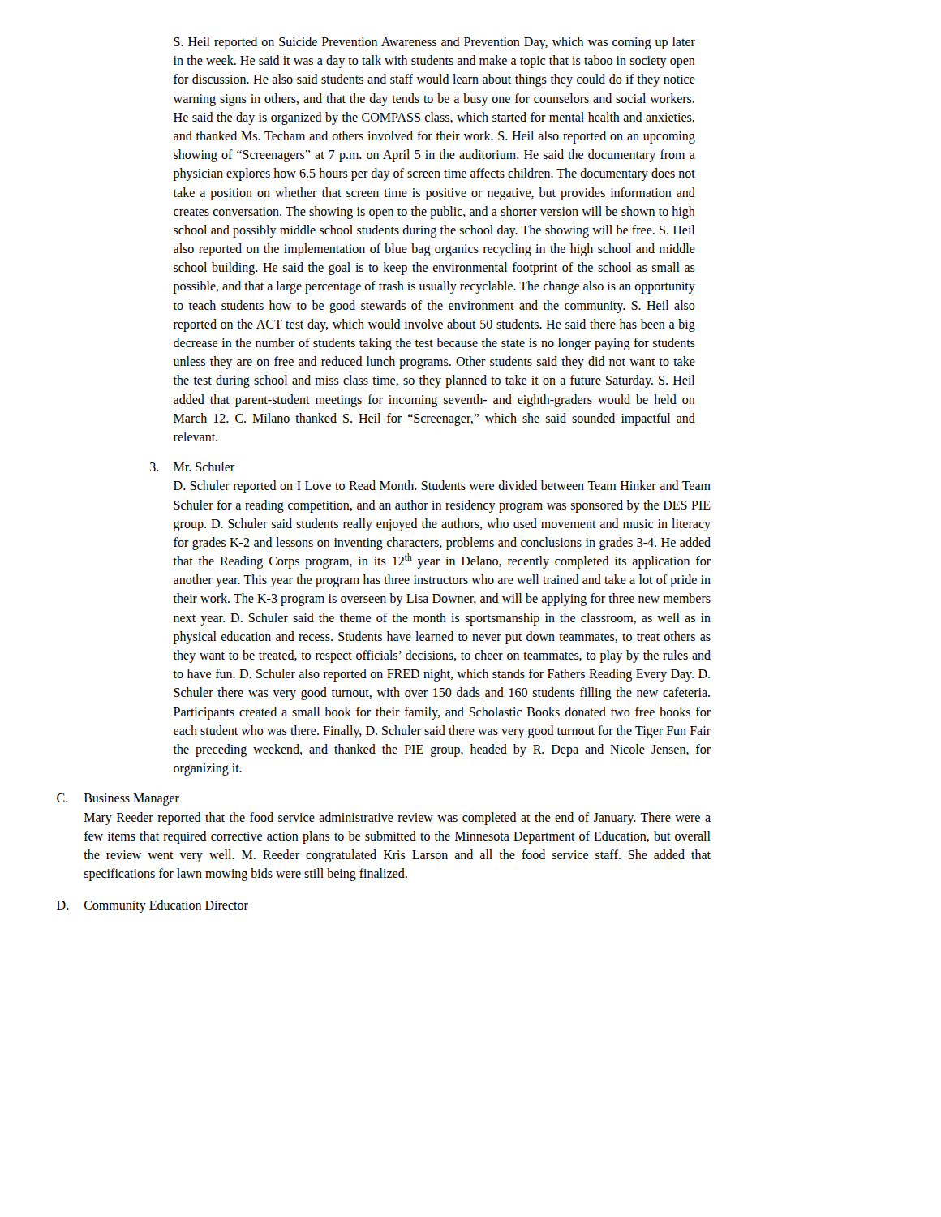S. Heil reported on Suicide Prevention Awareness and Prevention Day, which was coming up later in the week. He said it was a day to talk with students and make a topic that is taboo in society open for discussion. He also said students and staff would learn about things they could do if they notice warning signs in others, and that the day tends to be a busy one for counselors and social workers. He said the day is organized by the COMPASS class, which started for mental health and anxieties, and thanked Ms. Techam and others involved for their work. S. Heil also reported on an upcoming showing of “Screenagers” at 7 p.m. on April 5 in the auditorium. He said the documentary from a physician explores how 6.5 hours per day of screen time affects children. The documentary does not take a position on whether that screen time is positive or negative, but provides information and creates conversation. The showing is open to the public, and a shorter version will be shown to high school and possibly middle school students during the school day. The showing will be free. S. Heil also reported on the implementation of blue bag organics recycling in the high school and middle school building. He said the goal is to keep the environmental footprint of the school as small as possible, and that a large percentage of trash is usually recyclable. The change also is an opportunity to teach students how to be good stewards of the environment and the community. S. Heil also reported on the ACT test day, which would involve about 50 students. He said there has been a big decrease in the number of students taking the test because the state is no longer paying for students unless they are on free and reduced lunch programs. Other students said they did not want to take the test during school and miss class time, so they planned to take it on a future Saturday. S. Heil added that parent-student meetings for incoming seventh- and eighth-graders would be held on March 12. C. Milano thanked S. Heil for “Screenager,” which she said sounded impactful and relevant.
3.
Mr. Schuler
D. Schuler reported on I Love to Read Month. Students were divided between Team Hinker and Team Schuler for a reading competition, and an author in residency program was sponsored by the DES PIE group. D. Schuler said students really enjoyed the authors, who used movement and music in literacy for grades K-2 and lessons on inventing characters, problems and conclusions in grades 3-4. He added that the Reading Corps program, in its 12th year in Delano, recently completed its application for another year. This year the program has three instructors who are well trained and take a lot of pride in their work. The K-3 program is overseen by Lisa Downer, and will be applying for three new members next year. D. Schuler said the theme of the month is sportsmanship in the classroom, as well as in physical education and recess. Students have learned to never put down teammates, to treat others as they want to be treated, to respect officials’ decisions, to cheer on teammates, to play by the rules and to have fun. D. Schuler also reported on FRED night, which stands for Fathers Reading Every Day. D. Schuler there was very good turnout, with over 150 dads and 160 students filling the new cafeteria. Participants created a small book for their family, and Scholastic Books donated two free books for each student who was there. Finally, D. Schuler said there was very good turnout for the Tiger Fun Fair the preceding weekend, and thanked the PIE group, headed by R. Depa and Nicole Jensen, for organizing it.
C.
Business Manager
Mary Reeder reported that the food service administrative review was completed at the end of January. There were a few items that required corrective action plans to be submitted to the Minnesota Department of Education, but overall the review went very well. M. Reeder congratulated Kris Larson and all the food service staff. She added that specifications for lawn mowing bids were still being finalized.
D.
Community Education Director